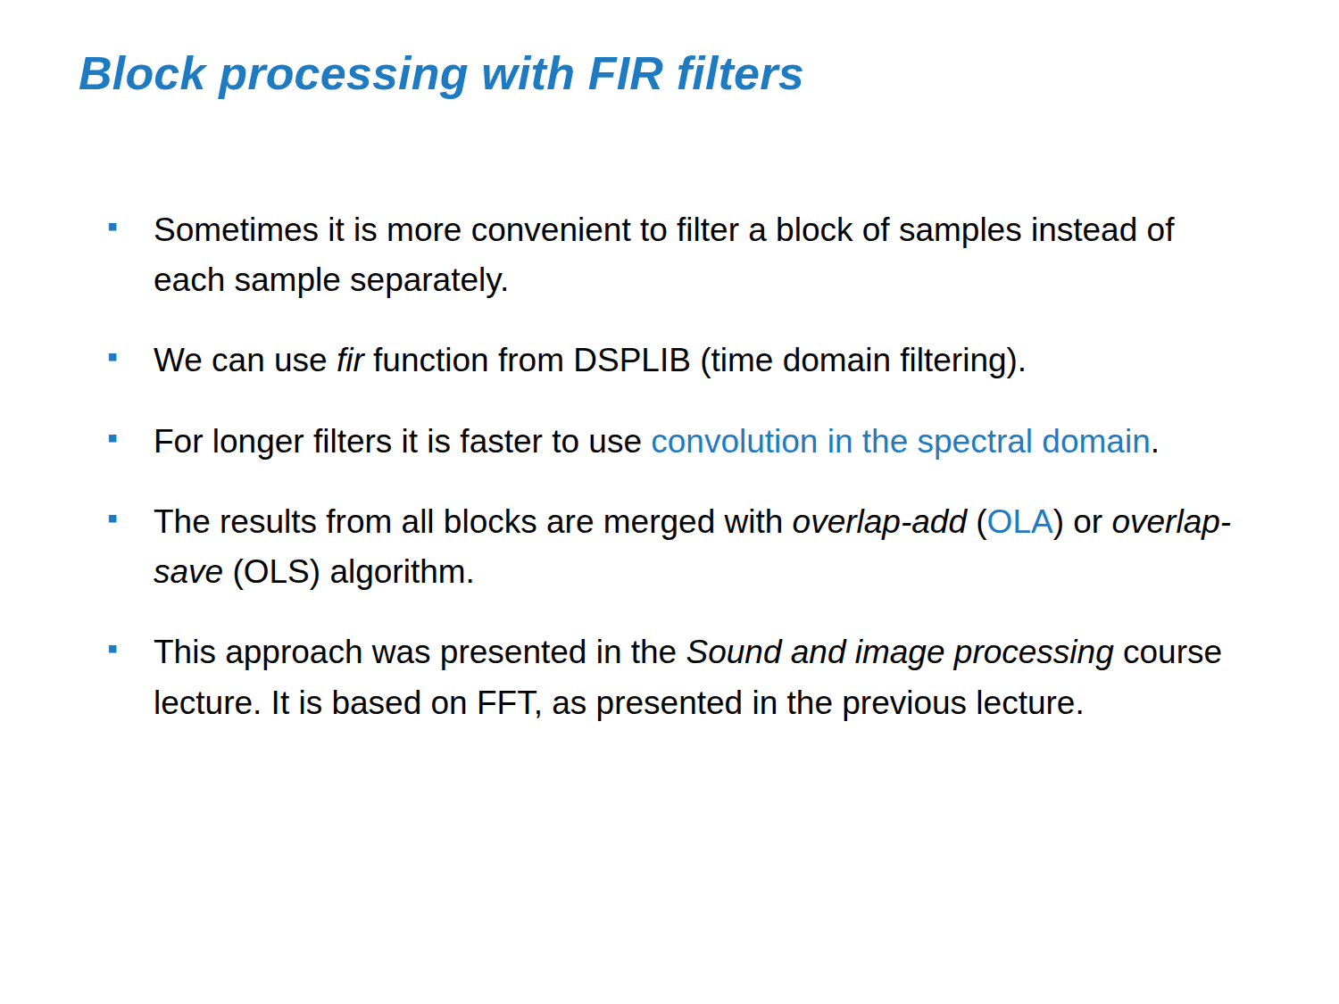Block processing with FIR filters
Sometimes it is more convenient to filter a block of samples instead of each sample separately.
We can use fir function from DSPLIB (time domain filtering).
For longer filters it is faster to use convolution in the spectral domain.
The results from all blocks are merged with overlap-add (OLA) or overlap-save (OLS) algorithm.
This approach was presented in the Sound and image processing course lecture. It is based on FFT, as presented in the previous lecture.